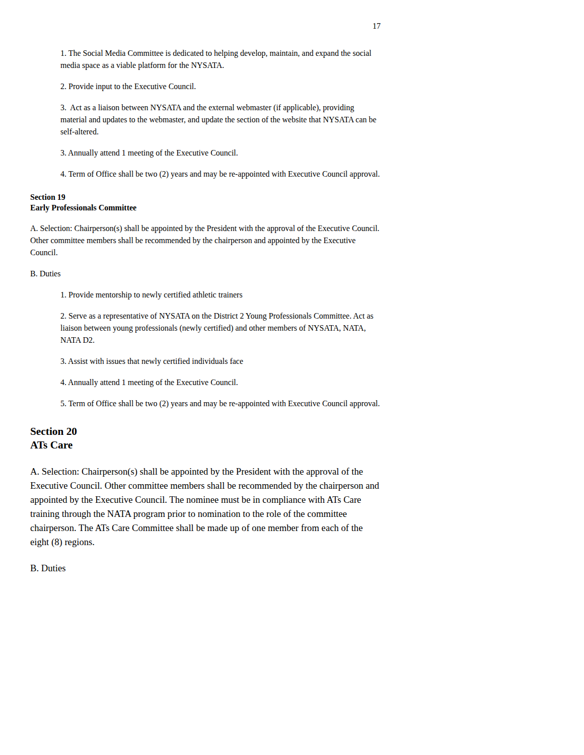17
1. The Social Media Committee is dedicated to helping develop, maintain, and expand the social media space as a viable platform for the NYSATA.
2. Provide input to the Executive Council.
3. Act as a liaison between NYSATA and the external webmaster (if applicable), providing material and updates to the webmaster, and update the section of the website that NYSATA can be self-altered.
3. Annually attend 1 meeting of the Executive Council.
4. Term of Office shall be two (2) years and may be re-appointed with Executive Council approval.
Section 19
Early Professionals Committee
A. Selection: Chairperson(s) shall be appointed by the President with the approval of the Executive Council. Other committee members shall be recommended by the chairperson and appointed by the Executive Council.
B. Duties
1. Provide mentorship to newly certified athletic trainers
2. Serve as a representative of NYSATA on the District 2 Young Professionals Committee. Act as liaison between young professionals (newly certified) and other members of NYSATA, NATA, NATA D2.
3. Assist with issues that newly certified individuals face
4. Annually attend 1 meeting of the Executive Council.
5. Term of Office shall be two (2) years and may be re-appointed with Executive Council approval.
Section 20
ATs Care
A. Selection: Chairperson(s) shall be appointed by the President with the approval of the Executive Council. Other committee members shall be recommended by the chairperson and appointed by the Executive Council. The nominee must be in compliance with ATs Care training through the NATA program prior to nomination to the role of the committee chairperson. The ATs Care Committee shall be made up of one member from each of the eight (8) regions.
B. Duties